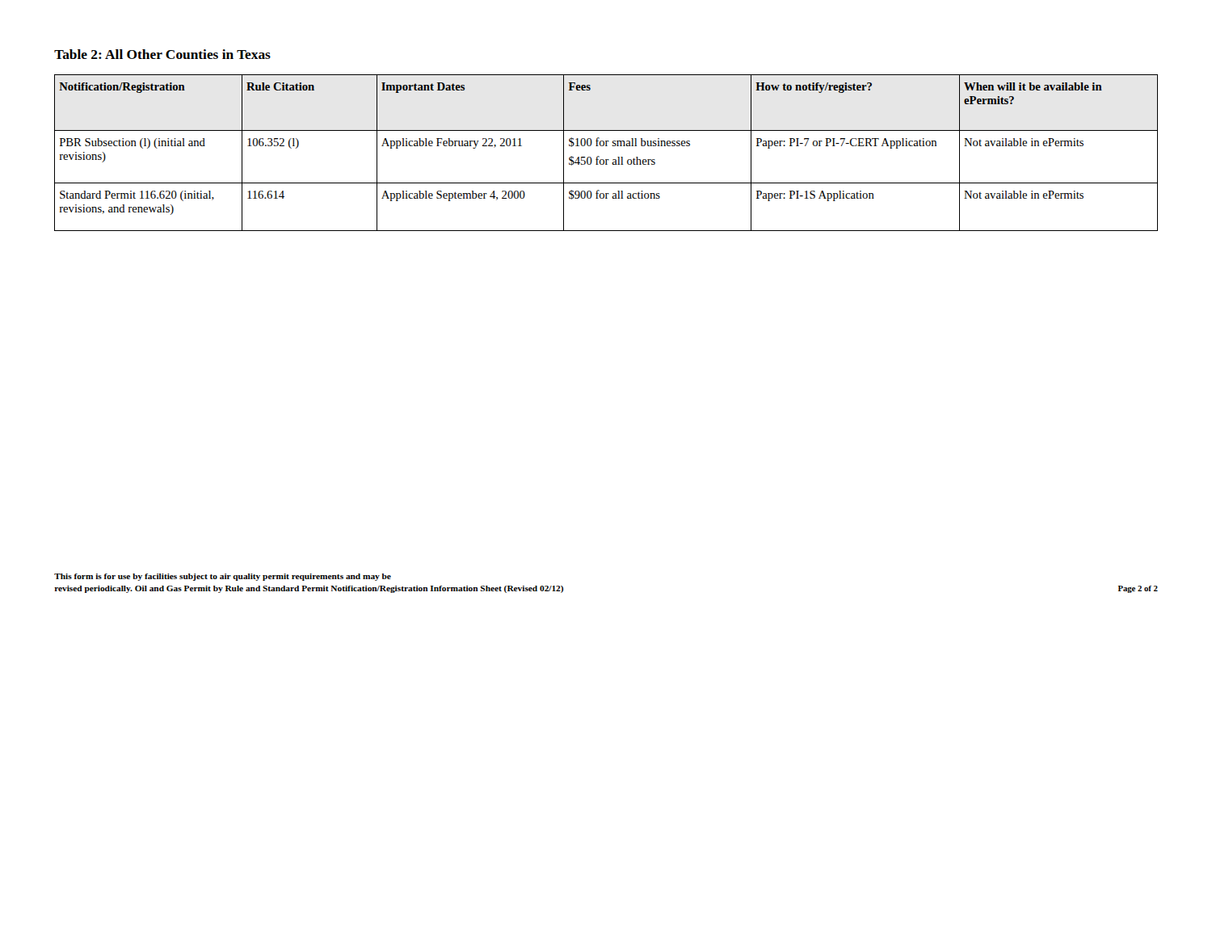Table 2: All Other Counties in Texas
| Notification/Registration | Rule Citation | Important Dates | Fees | How to notify/register? | When will it be available in ePermits? |
| --- | --- | --- | --- | --- | --- |
| PBR Subsection (l) (initial and revisions) | 106.352 (l) | Applicable February 22, 2011 | $100 for small businesses $450 for all others | Paper: PI-7 or PI-7-CERT Application | Not available in ePermits |
| Standard Permit 116.620 (initial, revisions, and renewals) | 116.614 | Applicable September 4, 2000 | $900 for all actions | Paper: PI-1S Application | Not available in ePermits |
This form is for use by facilities subject to air quality permit requirements and may be
revised periodically. Oil and Gas Permit by Rule and Standard Permit Notification/Registration Information Sheet (Revised 02/12) Page 2 of 2